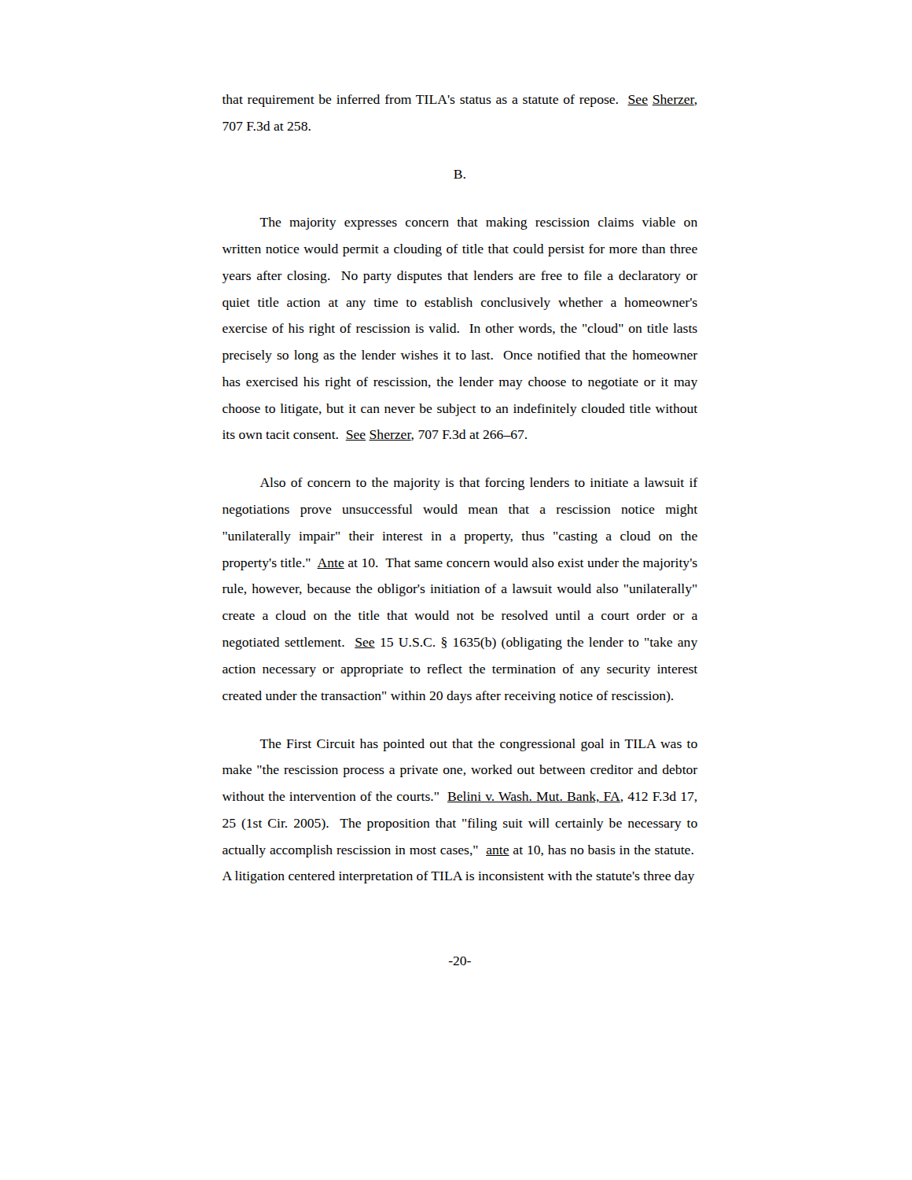that requirement be inferred from TILA's status as a statute of repose. See Sherzer, 707 F.3d at 258.
B.
The majority expresses concern that making rescission claims viable on written notice would permit a clouding of title that could persist for more than three years after closing. No party disputes that lenders are free to file a declaratory or quiet title action at any time to establish conclusively whether a homeowner's exercise of his right of rescission is valid. In other words, the "cloud" on title lasts precisely so long as the lender wishes it to last. Once notified that the homeowner has exercised his right of rescission, the lender may choose to negotiate or it may choose to litigate, but it can never be subject to an indefinitely clouded title without its own tacit consent. See Sherzer, 707 F.3d at 266–67.
Also of concern to the majority is that forcing lenders to initiate a lawsuit if negotiations prove unsuccessful would mean that a rescission notice might "unilaterally impair" their interest in a property, thus "casting a cloud on the property's title." Ante at 10. That same concern would also exist under the majority's rule, however, because the obligor's initiation of a lawsuit would also "unilaterally" create a cloud on the title that would not be resolved until a court order or a negotiated settlement. See 15 U.S.C. § 1635(b) (obligating the lender to "take any action necessary or appropriate to reflect the termination of any security interest created under the transaction" within 20 days after receiving notice of rescission).
The First Circuit has pointed out that the congressional goal in TILA was to make "the rescission process a private one, worked out between creditor and debtor without the intervention of the courts." Belini v. Wash. Mut. Bank, FA, 412 F.3d 17, 25 (1st Cir. 2005). The proposition that "filing suit will certainly be necessary to actually accomplish rescission in most cases," ante at 10, has no basis in the statute. A litigation centered interpretation of TILA is inconsistent with the statute's three day
-20-